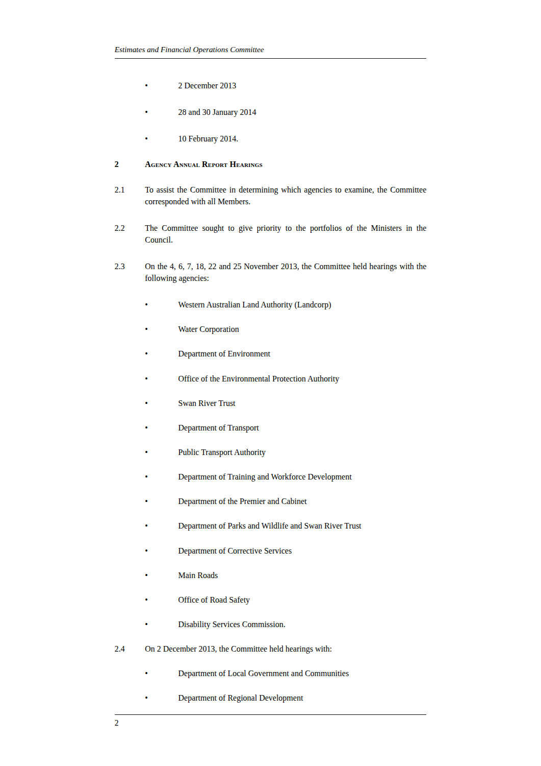Estimates and Financial Operations Committee
2 December 2013
28 and 30 January 2014
10 February 2014.
2 Agency Annual Report Hearings
2.1
To assist the Committee in determining which agencies to examine, the Committee corresponded with all Members.
2.2
The Committee sought to give priority to the portfolios of the Ministers in the Council.
2.3
On the 4, 6, 7, 18, 22 and 25 November 2013, the Committee held hearings with the following agencies:
Western Australian Land Authority (Landcorp)
Water Corporation
Department of Environment
Office of the Environmental Protection Authority
Swan River Trust
Department of Transport
Public Transport Authority
Department of Training and Workforce Development
Department of the Premier and Cabinet
Department of Parks and Wildlife and Swan River Trust
Department of Corrective Services
Main Roads
Office of Road Safety
Disability Services Commission.
2.4
On 2 December 2013, the Committee held hearings with:
Department of Local Government and Communities
Department of Regional Development
2